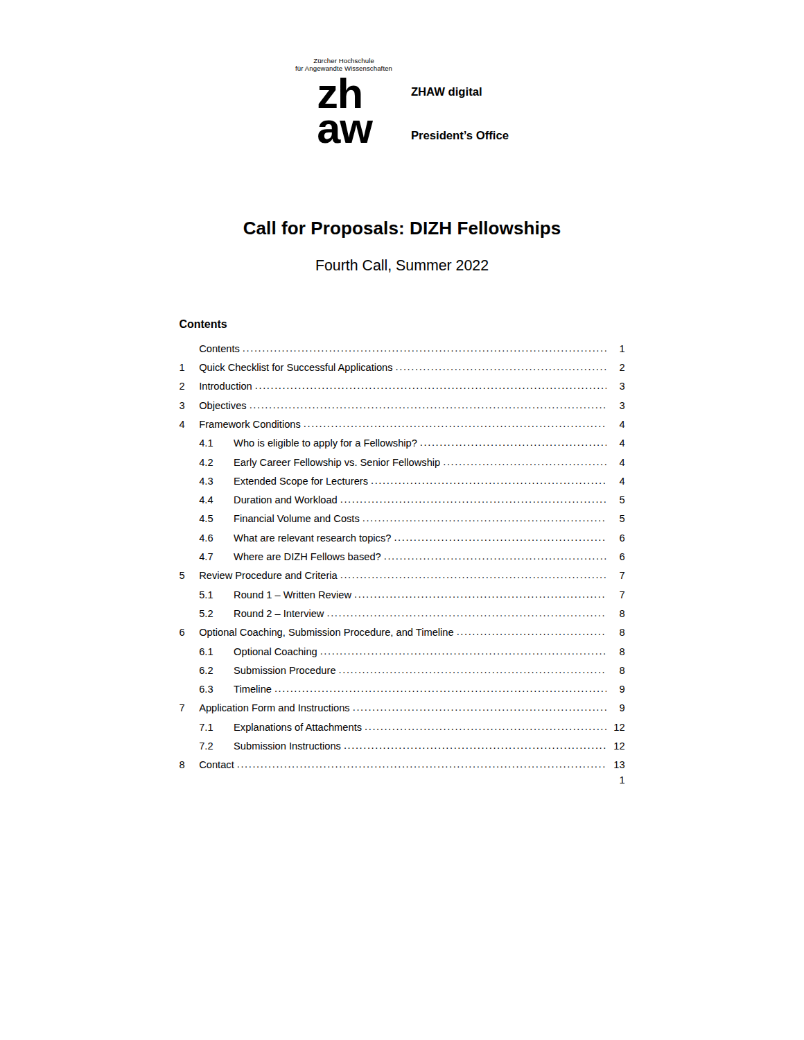Zürcher Hochschule
für Angewandte Wissenschaften
zh aw
ZHAW digital
President’s Office
Call for Proposals: DIZH Fellowships
Fourth Call, Summer 2022
Contents
Contents .......................................................................................................................................... 1
1 Quick Checklist for Successful Applications ............................................................................................. 2
2 Introduction ................................................................................................................................. 3
3 Objectives ................................................................................................................................... 3
4 Framework Conditions ................................................................................................................. 4
4.1 Who is eligible to apply for a Fellowship? ......................................................................................... 4
4.2 Early Career Fellowship vs. Senior Fellowship .................................................................................... 4
4.3 Extended Scope for Lecturers ......................................................................................................... 4
4.4 Duration and Workload ................................................................................................................. 5
4.5 Financial Volume and Costs ......................................................................................................... 5
4.6 What are relevant research topics? ................................................................................................. 6
4.7 Where are DIZH Fellows based? ......................................................................................................... 6
5 Review Procedure and Criteria ......................................................................................................... 7
5.1 Round 1 – Written Review ......................................................................................................... 7
5.2 Round 2 – Interview ......................................................................................................................... 8
6 Optional Coaching, Submission Procedure, and Timeline ......................................................................... 8
6.1 Optional Coaching ......................................................................................................................... 8
6.2 Submission Procedure ................................................................................................................. 8
6.3 Timeline ......................................................................................................................................... 9
7 Application Form and Instructions ......................................................................................................... 9
7.1 Explanations of Attachments ......................................................................................................... 12
7.2 Submission Instructions ................................................................................................................. 12
8 Contact ......................................................................................................................................... 13
1